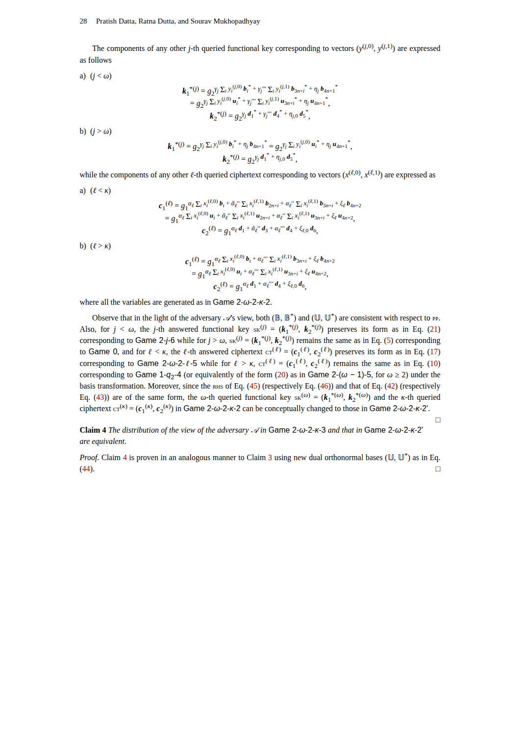28 Pratish Datta, Ratna Dutta, and Sourav Mukhopadhyay
The components of any other j-th queried functional key corresponding to vectors (y(j,0), y(j,1)) are expressed as follows
a) (j < ω)
k1*(j) = g2γj Σi yi(j,0) bi* + γj′′′ Σi yi(j,1) b3n+i* + ηj b4n+1*
= g2γj Σi yi(j,0) ui* + γj′′′ Σi yi(j,1) u3n+i* + ηj u4n+1*,
k2*(j) = g2γj d1* + γj′′′ d4* + ηj,0 d5*,
b) (j > ω)
k1*(j) = g2γj Σi yi(j,0) bi* + ηj b4n+1* = g2γj Σi yi(j,0) ui* + ηj u4n+1*,
k2*(j) = g2γj d1* + ηj,0 d5*,
while the components of any other ℓ-th queried ciphertext corresponding to vectors (x(ℓ,0), x(ℓ,1)) are expressed as
a) (ℓ < κ)
c1(ℓ) = g1αℓ Σi xi(ℓ,0) bi + ᾰℓ′′ Σi xi(ℓ,1) b2n+i + αℓ′′ Σi xi(ℓ,1) b3n+i + ξℓ b4n+2
= g1αℓ Σi xi(ℓ,0) ui + ᾰℓ′′ Σi xi(ℓ,1) u2n+i + αℓ′′ Σi xi(ℓ,1) u3n+i + ξℓ u4n+2,
c2(ℓ) = g1αℓ d1 + ᾰℓ′′ d3 + αℓ′′′ d4 + ξℓ,0 d6,
b) (ℓ > κ)
c1(ℓ) = g1αℓ Σi xi(ℓ,0) bi + αℓ′′′ Σi xi(ℓ,1) b3n+i + ξℓ b4n+2
= g1αℓ Σi xi(ℓ,0) ui + αℓ′′′ Σi xi(ℓ,1) u3n+i + ξℓ u4n+2,
c2(ℓ) = g1αℓ d1 + αℓ′′′ d4 + ξℓ,0 d6,
where all the variables are generated as in Game 2-ω-2-κ-2.
Observe that in the light of the adversary 𝒜's view, both (𝔹, 𝔹*) and (𝕌, 𝕌*) are consistent with respect to pp. Also, for j < ω, the j-th answered functional key sk(j) = (k1*(j), k2*(j)) preserves its form as in Eq. (21) corresponding to Game 2-j-6 while for j > ω, sk(j) = (k1*(j), k2*(j)) remains the same as in Eq. (5) corresponding to Game 0, and for ℓ < κ, the ℓ-th answered ciphertext ct(ℓ) = (c1(ℓ), c2(ℓ)) preserves its form as in Eq. (17) corresponding to Game 2-ω-2-ℓ-5 while for ℓ > κ, ct(ℓ) = (c1(ℓ), c2(ℓ)) remains the same as in Eq. (10) corresponding to Game 1-q2-4 (or equivalently of the form (20) as in Game 2-(ω − 1)-5, for ω ≥ 2) under the basis transformation. Moreover, since the rhs of Eq. (45) (respectively Eq. (46)) and that of Eq. (42) (respectively Eq. (43)) are of the same form, the ω-th queried functional key sk(ω) = (k1*(ω), k2*(ω)) and the κ-th queried ciphertext ct(κ) = (c1(κ), c2(κ)) in Game 2-ω-2-κ-2 can be conceptually changed to those in Game 2-ω-2-κ-2'. □
Claim 4 The distribution of the view of the adversary 𝒜 in Game 2-ω-2-κ-3 and that in Game 2-ω-2-κ-2' are equivalent.
Proof. Claim 4 is proven in an analogous manner to Claim 3 using new dual orthonormal bases (𝕌, 𝕌*) as in Eq. (44). □